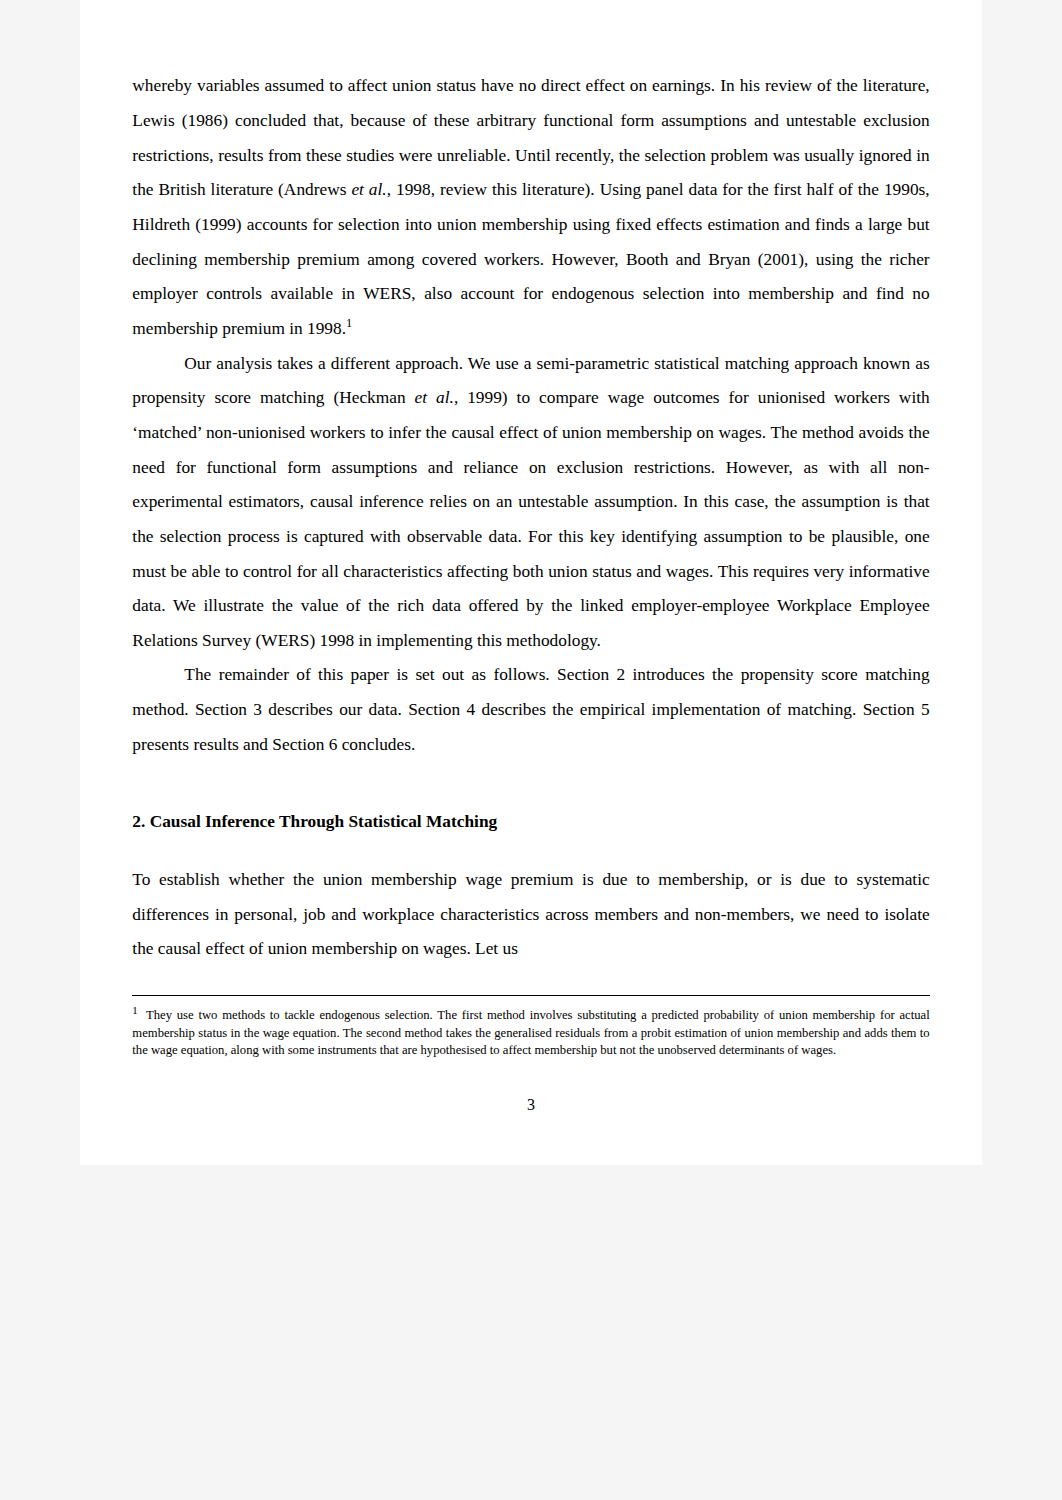whereby variables assumed to affect union status have no direct effect on earnings. In his review of the literature, Lewis (1986) concluded that, because of these arbitrary functional form assumptions and untestable exclusion restrictions, results from these studies were unreliable. Until recently, the selection problem was usually ignored in the British literature (Andrews et al., 1998, review this literature). Using panel data for the first half of the 1990s, Hildreth (1999) accounts for selection into union membership using fixed effects estimation and finds a large but declining membership premium among covered workers. However, Booth and Bryan (2001), using the richer employer controls available in WERS, also account for endogenous selection into membership and find no membership premium in 1998.1
Our analysis takes a different approach. We use a semi-parametric statistical matching approach known as propensity score matching (Heckman et al., 1999) to compare wage outcomes for unionised workers with ‘matched’ non-unionised workers to infer the causal effect of union membership on wages. The method avoids the need for functional form assumptions and reliance on exclusion restrictions. However, as with all non-experimental estimators, causal inference relies on an untestable assumption. In this case, the assumption is that the selection process is captured with observable data. For this key identifying assumption to be plausible, one must be able to control for all characteristics affecting both union status and wages. This requires very informative data. We illustrate the value of the rich data offered by the linked employer-employee Workplace Employee Relations Survey (WERS) 1998 in implementing this methodology.
The remainder of this paper is set out as follows. Section 2 introduces the propensity score matching method. Section 3 describes our data. Section 4 describes the empirical implementation of matching. Section 5 presents results and Section 6 concludes.
2. Causal Inference Through Statistical Matching
To establish whether the union membership wage premium is due to membership, or is due to systematic differences in personal, job and workplace characteristics across members and non-members, we need to isolate the causal effect of union membership on wages. Let us
1 They use two methods to tackle endogenous selection. The first method involves substituting a predicted probability of union membership for actual membership status in the wage equation. The second method takes the generalised residuals from a probit estimation of union membership and adds them to the wage equation, along with some instruments that are hypothesised to affect membership but not the unobserved determinants of wages.
3